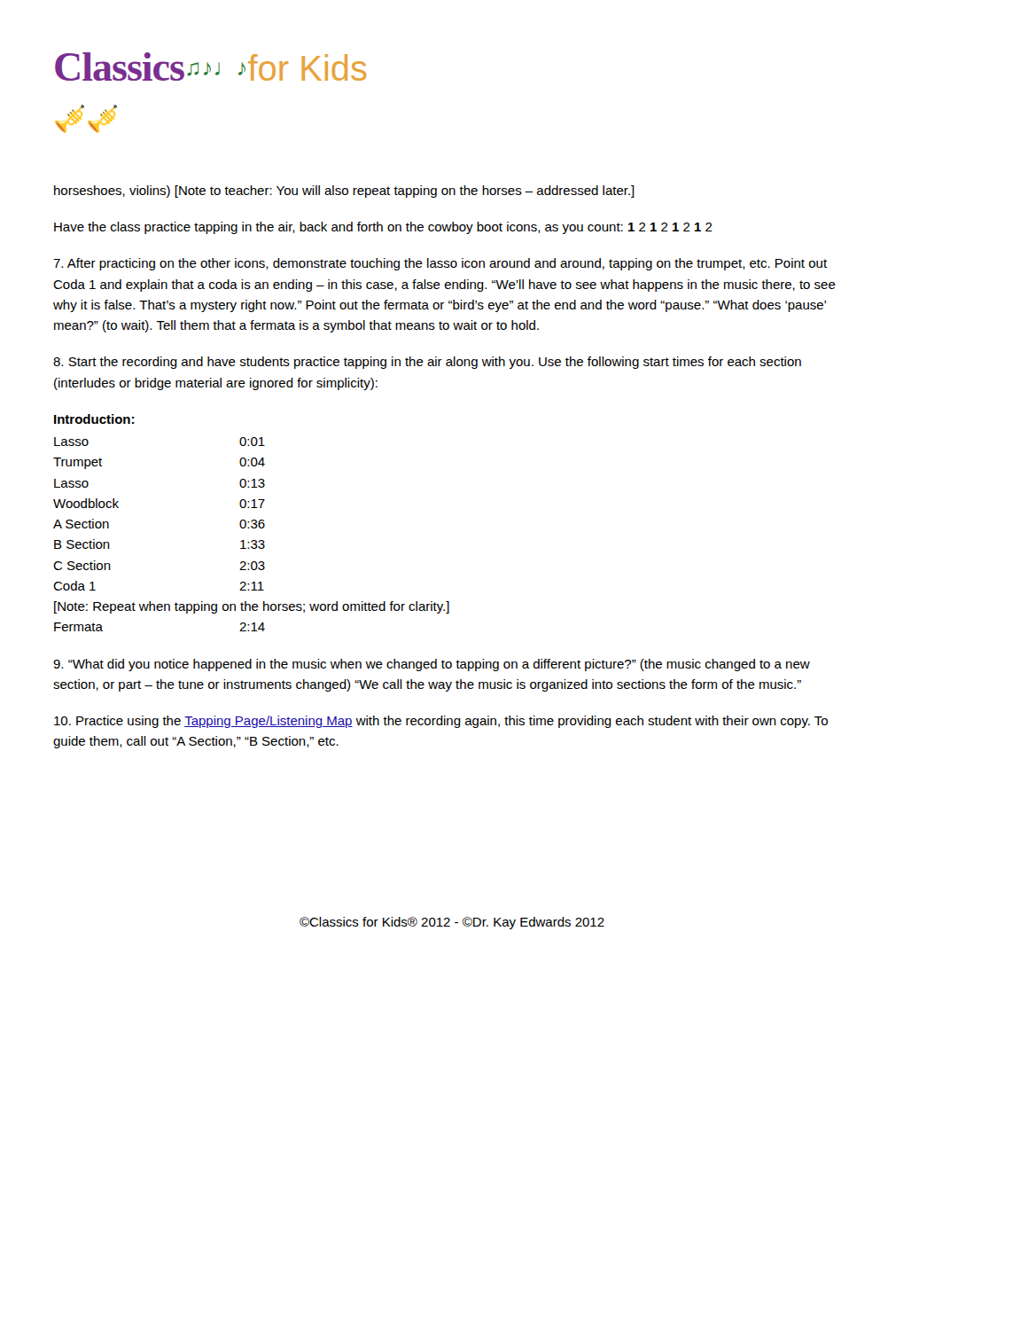Classics♫♪♩♪for Kids
🎺🎺
horseshoes, violins) [Note to teacher: You will also repeat tapping on the horses – addressed later.]
Have the class practice tapping in the air, back and forth on the cowboy boot icons, as you count: 1 2 1 2 1 2 1 2
7. After practicing on the other icons, demonstrate touching the lasso icon around and around, tapping on the trumpet, etc. Point out Coda 1 and explain that a coda is an ending – in this case, a false ending. “We’ll have to see what happens in the music there, to see why it is false. That’s a mystery right now.” Point out the fermata or “bird’s eye” at the end and the word “pause.” “What does ‘pause’ mean?” (to wait). Tell them that a fermata is a symbol that means to wait or to hold.
8. Start the recording and have students practice tapping in the air along with you. Use the following start times for each section (interludes or bridge material are ignored for simplicity):
Introduction:
| Lasso | 0:01 |
| Trumpet | 0:04 |
| Lasso | 0:13 |
| Woodblock | 0:17 |
| A Section | 0:36 |
| B Section | 1:33 |
| C Section | 2:03 |
| Coda 1 | 2:11 |
| [Note: Repeat when tapping on the horses; word omitted for clarity.] |
| Fermata | 2:14 |
9. “What did you notice happened in the music when we changed to tapping on a different picture?” (the music changed to a new section, or part – the tune or instruments changed) “We call the way the music is organized into sections the form of the music.”
10. Practice using the Tapping Page/Listening Map with the recording again, this time providing each student with their own copy. To guide them, call out “A Section,” “B Section,” etc.
©Classics for Kids® 2012 - ©Dr. Kay Edwards 2012